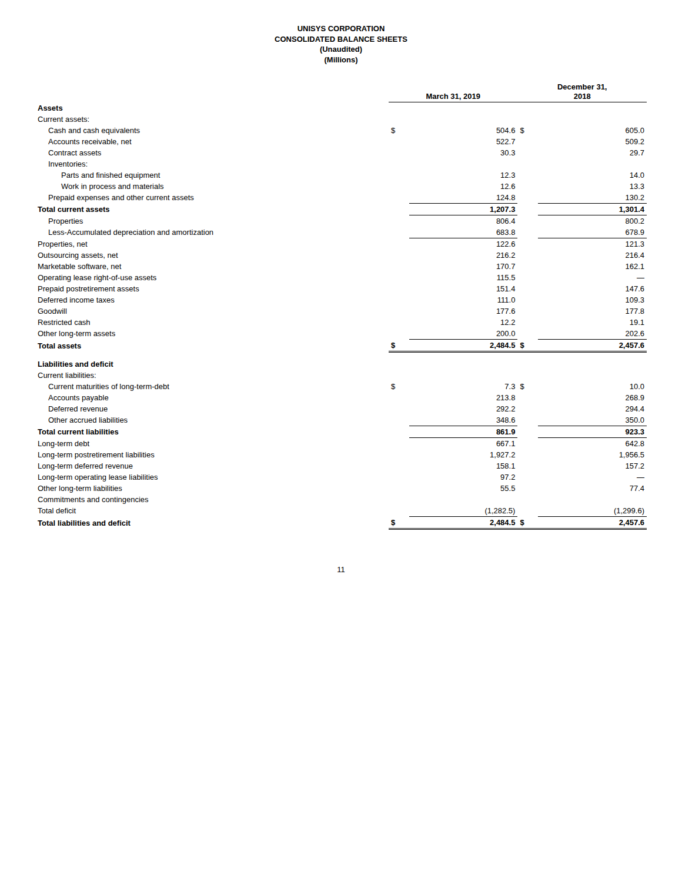UNISYS CORPORATION
CONSOLIDATED BALANCE SHEETS
(Unaudited)
(Millions)
| | March 31, 2019 | December 31, 2018 |
| --- | --- | --- |
| Assets | | | | |
| Current assets: | | | | |
| Cash and cash equivalents | $ | 504.6 | $ | 605.0 |
| Accounts receivable, net | | 522.7 | | 509.2 |
| Contract assets | | 30.3 | | 29.7 |
| Inventories: | | | | |
| Parts and finished equipment | | 12.3 | | 14.0 |
| Work in process and materials | | 12.6 | | 13.3 |
| Prepaid expenses and other current assets | | 124.8 | | 130.2 |
| Total current assets | | 1,207.3 | | 1,301.4 |
| Properties | | 806.4 | | 800.2 |
| Less-Accumulated depreciation and amortization | | 683.8 | | 678.9 |
| Properties, net | | 122.6 | | 121.3 |
| Outsourcing assets, net | | 216.2 | | 216.4 |
| Marketable software, net | | 170.7 | | 162.1 |
| Operating lease right-of-use assets | | 115.5 | | — |
| Prepaid postretirement assets | | 151.4 | | 147.6 |
| Deferred income taxes | | 111.0 | | 109.3 |
| Goodwill | | 177.6 | | 177.8 |
| Restricted cash | | 12.2 | | 19.1 |
| Other long-term assets | | 200.0 | | 202.6 |
| Total assets | $ | 2,484.5 | $ | 2,457.6 |
| Liabilities and deficit | | | | |
| Current liabilities: | | | | |
| Current maturities of long-term-debt | $ | 7.3 | $ | 10.0 |
| Accounts payable | | 213.8 | | 268.9 |
| Deferred revenue | | 292.2 | | 294.4 |
| Other accrued liabilities | | 348.6 | | 350.0 |
| Total current liabilities | | 861.9 | | 923.3 |
| Long-term debt | | 667.1 | | 642.8 |
| Long-term postretirement liabilities | | 1,927.2 | | 1,956.5 |
| Long-term deferred revenue | | 158.1 | | 157.2 |
| Long-term operating lease liabilities | | 97.2 | | — |
| Other long-term liabilities | | 55.5 | | 77.4 |
| Commitments and contingencies | | | | |
| Total deficit | | (1,282.5) | | (1,299.6) |
| Total liabilities and deficit | $ | 2,484.5 | $ | 2,457.6 |
11